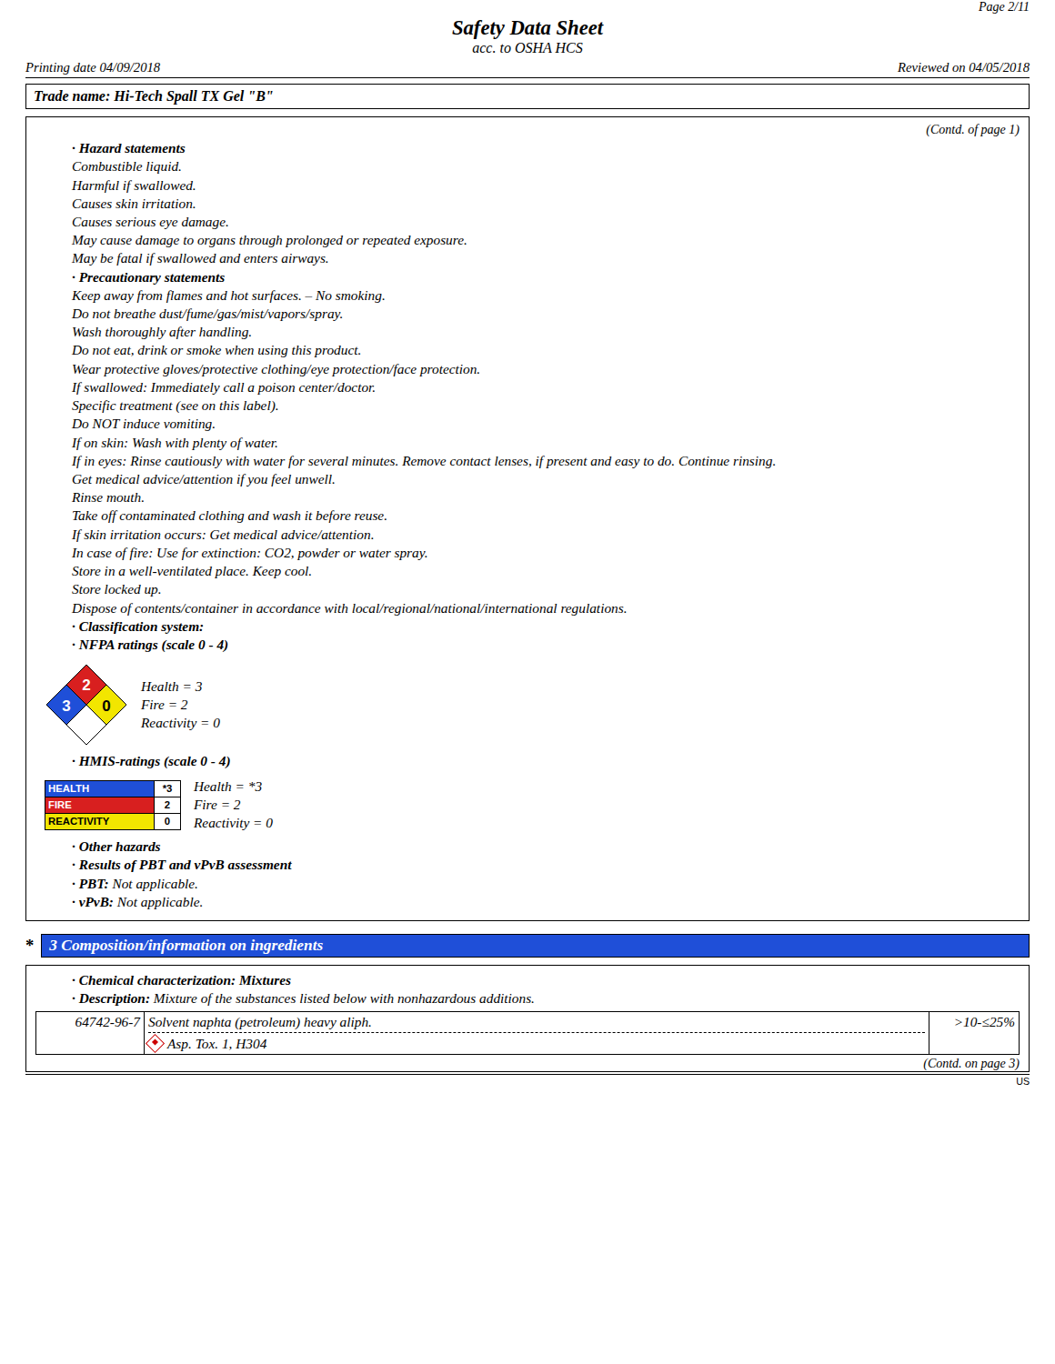Page 2/11
Safety Data Sheet
acc. to OSHA HCS
Printing date 04/09/2018 Reviewed on 04/05/2018
Trade name: Hi-Tech Spall TX Gel "B"
(Contd. of page 1)
· Hazard statements
Combustible liquid.
Harmful if swallowed.
Causes skin irritation.
Causes serious eye damage.
May cause damage to organs through prolonged or repeated exposure.
May be fatal if swallowed and enters airways.
· Precautionary statements
Keep away from flames and hot surfaces. – No smoking.
Do not breathe dust/fume/gas/mist/vapors/spray.
Wash thoroughly after handling.
Do not eat, drink or smoke when using this product.
Wear protective gloves/protective clothing/eye protection/face protection.
If swallowed: Immediately call a poison center/doctor.
Specific treatment (see on this label).
Do NOT induce vomiting.
If on skin: Wash with plenty of water.
If in eyes: Rinse cautiously with water for several minutes. Remove contact lenses, if present and easy to do. Continue rinsing.
Get medical advice/attention if you feel unwell.
Rinse mouth.
Take off contaminated clothing and wash it before reuse.
If skin irritation occurs: Get medical advice/attention.
In case of fire: Use for extinction: CO2, powder or water spray.
Store in a well-ventilated place. Keep cool.
Store locked up.
Dispose of contents/container in accordance with local/regional/national/international regulations.
· Classification system:
· NFPA ratings (scale 0 - 4)
2 3 0
Health = 3
Fire = 2
Reactivity = 0
· HMIS-ratings (scale 0 - 4)
| HEALTH | *3 |
| FIRE | 2 |
| REACTIVITY | 0 |
Health = *3
Fire = 2
Reactivity = 0
· Other hazards
· Results of PBT and vPvB assessment
· PBT: Not applicable.
· vPvB: Not applicable.
*
3 Composition/information on ingredients
· Chemical characterization: Mixtures
· Description: Mixture of the substances listed below with nonhazardous additions.
| 64742-96-7 | Solvent naphta (petroleum) heavy aliph. Asp. Tox. 1, H304 | >10-≤25% |
(Contd. on page 3)
US